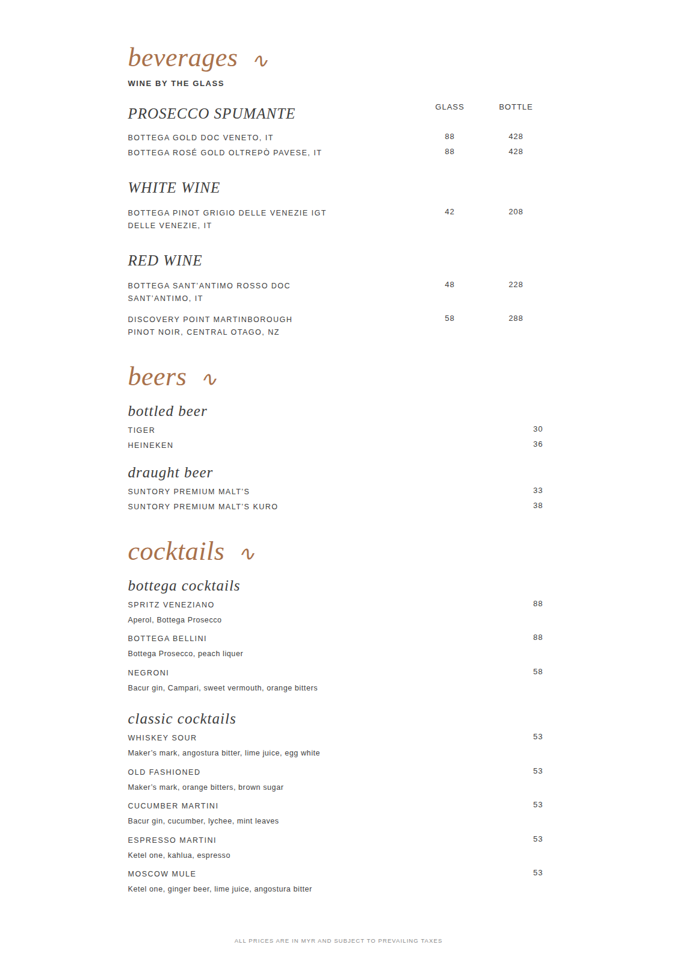beverages ∿
WINE BY THE GLASS
| prosecco spumante | GLASS | BOTTLE |
| BOTTEGA GOLD DOC VENETO, IT | 88 | 428 |
| BOTTEGA ROSÉ GOLD OLTREPÒ PAVESE, IT | 88 | 428 |
| white wine |
| BOTTEGA PINOT GRIGIO DELLE VENEZIE IGT DELLE VENEZIE, IT | 42 | 208 |
| red wine |
| BOTTEGA SANT’ANTIMO ROSSO DOC SANT’ANTIMO, IT | 48 | 228 |
| DISCOVERY POINT MARTINBOROUGH PINOT NOIR, CENTRAL OTAGO, NZ | 58 | 288 |
beers ∿
bottled beer
| TIGER | 30 |
| HEINEKEN | 36 |
draught beer
| SUNTORY PREMIUM MALT’S | 33 |
| SUNTORY PREMIUM MALT’S KURO | 38 |
cocktails ∿
bottega cocktails
| SPRITZ VENEZIANO | 88 |
| Aperol, Bottega Prosecco |
| BOTTEGA BELLINI | 88 |
| Bottega Prosecco, peach liquer |
| NEGRONI | 58 |
| Bacur gin, Campari, sweet vermouth, orange bitters |
classic cocktails
| WHISKEY SOUR | 53 |
| Maker’s mark, angostura bitter, lime juice, egg white |
| OLD FASHIONED | 53 |
| Maker’s mark, orange bitters, brown sugar |
| CUCUMBER MARTINI | 53 |
| Bacur gin, cucumber, lychee, mint leaves |
| ESPRESSO MARTINI | 53 |
| Ketel one, kahlua, espresso |
| MOSCOW MULE | 53 |
| Ketel one, ginger beer, lime juice, angostura bitter |
All prices are in MYR and subject to prevailing taxes